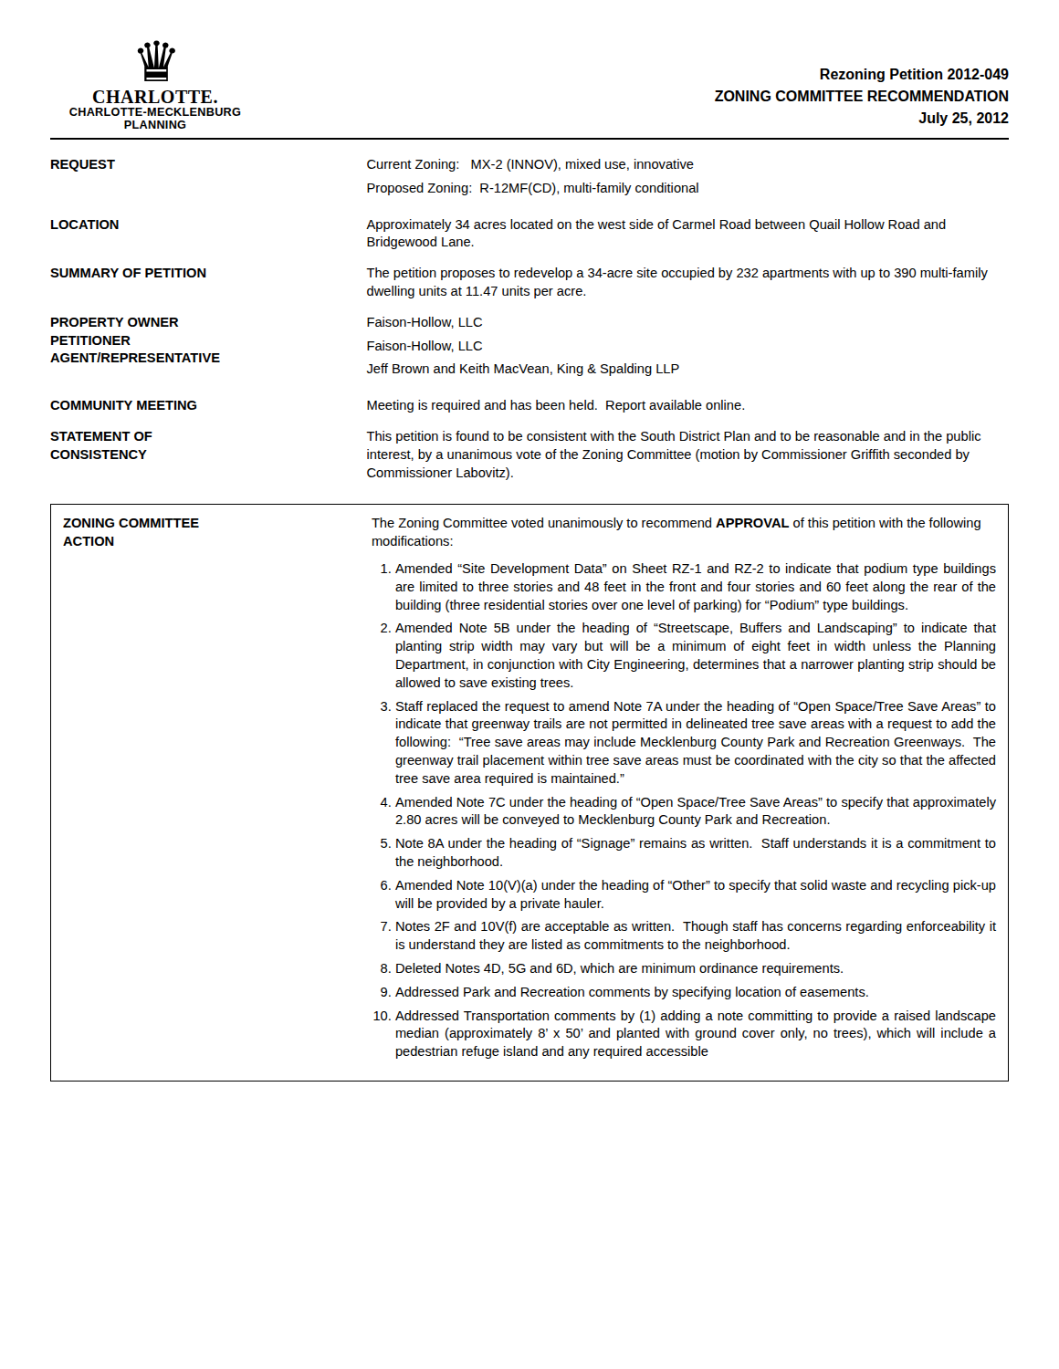♛
CHARLOTTE.
CHARLOTTE-MECKLENBURG
PLANNING
Rezoning Petition 2012-049
ZONING COMMITTEE RECOMMENDATION
July 25, 2012
| REQUEST | Current Zoning: MX-2 (INNOV), mixed use, innovative Proposed Zoning: R-12MF(CD), multi-family conditional |
| LOCATION | Approximately 34 acres located on the west side of Carmel Road between Quail Hollow Road and Bridgewood Lane. |
| SUMMARY OF PETITION | The petition proposes to redevelop a 34-acre site occupied by 232 apartments with up to 390 multi-family dwelling units at 11.47 units per acre. |
| PROPERTY OWNER PETITIONER AGENT/REPRESENTATIVE | Faison-Hollow, LLC Faison-Hollow, LLC Jeff Brown and Keith MacVean, King & Spalding LLP |
| COMMUNITY MEETING | Meeting is required and has been held. Report available online. |
| STATEMENT OF CONSISTENCY | This petition is found to be consistent with the South District Plan and to be reasonable and in the public interest, by a unanimous vote of the Zoning Committee (motion by Commissioner Griffith seconded by Commissioner Labovitz). |
| ZONING COMMITTEE ACTION | The Zoning Committee voted unanimously to recommend APPROVAL of this petition with the following modifications: Amended “Site Development Data” on Sheet RZ-1 and RZ-2 to indicate that podium type buildings are limited to three stories and 48 feet in the front and four stories and 60 feet along the rear of the building (three residential stories over one level of parking) for “Podium” type buildings. Amended Note 5B under the heading of “Streetscape, Buffers and Landscaping” to indicate that planting strip width may vary but will be a minimum of eight feet in width unless the Planning Department, in conjunction with City Engineering, determines that a narrower planting strip should be allowed to save existing trees. Staff replaced the request to amend Note 7A under the heading of “Open Space/Tree Save Areas” to indicate that greenway trails are not permitted in delineated tree save areas with a request to add the following: “Tree save areas may include Mecklenburg County Park and Recreation Greenways. The greenway trail placement within tree save areas must be coordinated with the city so that the affected tree save area required is maintained.” Amended Note 7C under the heading of “Open Space/Tree Save Areas” to specify that approximately 2.80 acres will be conveyed to Mecklenburg County Park and Recreation. Note 8A under the heading of “Signage” remains as written. Staff understands it is a commitment to the neighborhood. Amended Note 10(V)(a) under the heading of “Other” to specify that solid waste and recycling pick-up will be provided by a private hauler. Notes 2F and 10V(f) are acceptable as written. Though staff has concerns regarding enforceability it is understand they are listed as commitments to the neighborhood. Deleted Notes 4D, 5G and 6D, which are minimum ordinance requirements. Addressed Park and Recreation comments by specifying location of easements. Addressed Transportation comments by (1) adding a note committing to provide a raised landscape median (approximately 8’ x 50’ and planted with ground cover only, no trees), which will include a pedestrian refuge island and any required accessible |